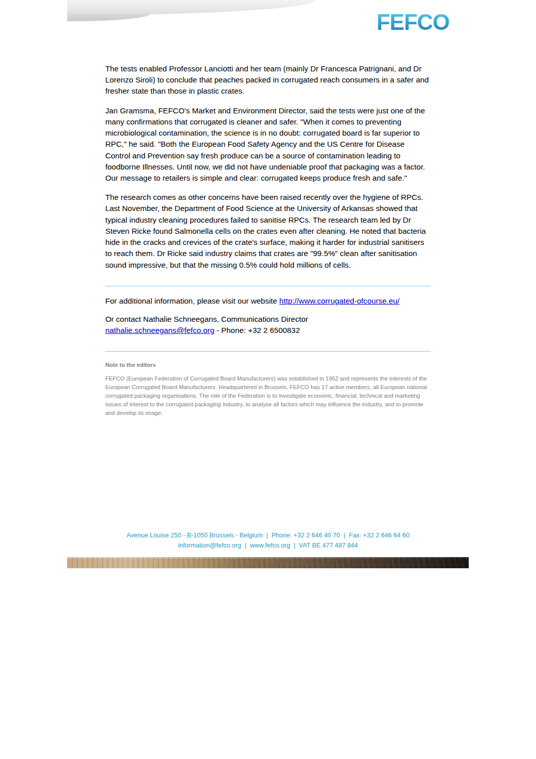FEFCO
The tests enabled Professor Lanciotti and her team (mainly Dr Francesca Patrignani, and Dr Lorenzo Siroli) to conclude that peaches packed in corrugated reach consumers in a safer and fresher state than those in plastic crates.
Jan Gramsma, FEFCO's Market and Environment Director, said the tests were just one of the many confirmations that corrugated is cleaner and safer. "When it comes to preventing microbiological contamination, the science is in no doubt: corrugated board is far superior to RPC," he said. "Both the European Food Safety Agency and the US Centre for Disease Control and Prevention say fresh produce can be a source of contamination leading to foodborne Illnesses. Until now, we did not have undeniable proof that packaging was a factor. Our message to retailers is simple and clear: corrugated keeps produce fresh and safe."
The research comes as other concerns have been raised recently over the hygiene of RPCs. Last November, the Department of Food Science at the University of Arkansas showed that typical industry cleaning procedures failed to sanitise RPCs. The research team led by Dr Steven Ricke found Salmonella cells on the crates even after cleaning. He noted that bacteria hide in the cracks and crevices of the crate's surface, making it harder for industrial sanitisers to reach them. Dr Ricke said industry claims that crates are "99.5%" clean after sanitisation sound impressive, but that the missing 0.5% could hold millions of cells.
For additional information, please visit our website http://www.corrugated-ofcourse.eu/
Or contact Nathalie Schneegans, Communications Director
nathalie.schneegans@fefco.org - Phone: +32 2 6500832
Note to the editors
FEFCO (European Federation of Corrugated Board Manufacturers) was established in 1952 and represents the interests of the European Corrugated Board Manufacturers. Headquartered in Brussels, FEFCO has 17 active members, all European national corrugated packaging organisations. The role of the Federation is to investigate economic, financial, technical and marketing issues of interest to the corrugated packaging Industry, to analyse all factors which may influence the industry, and to promote and develop its image.
Avenue Louise 250 - B-1050 Brussels - Belgium | Phone: +32 2 646 40 70 | Fax: +32 2 646 64 60
information@fefco.org | www.fefco.org | VAT BE 477 487 844